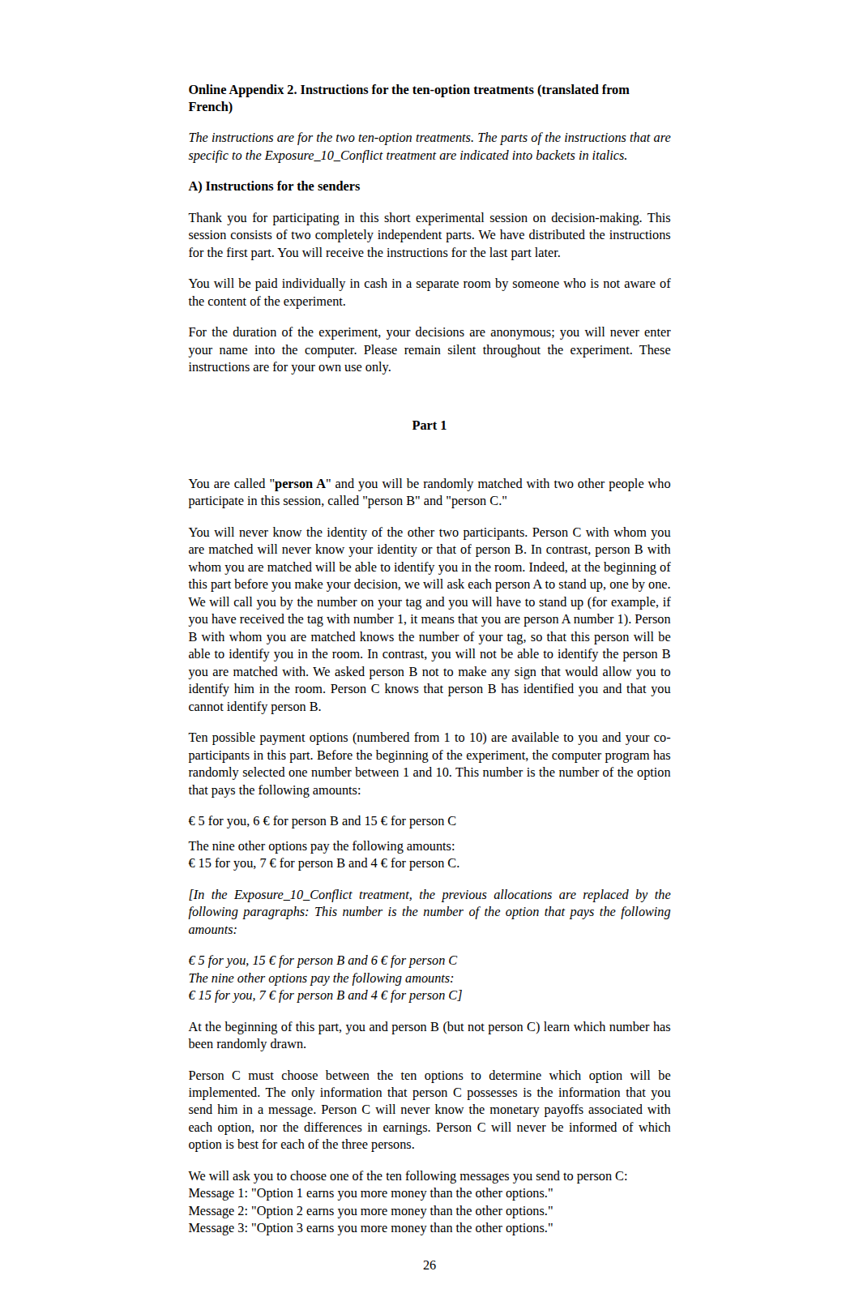Online Appendix 2. Instructions for the ten-option treatments (translated from French)
The instructions are for the two ten-option treatments. The parts of the instructions that are specific to the Exposure_10_Conflict treatment are indicated into backets in italics.
A) Instructions for the senders
Thank you for participating in this short experimental session on decision-making. This session consists of two completely independent parts. We have distributed the instructions for the first part. You will receive the instructions for the last part later.
You will be paid individually in cash in a separate room by someone who is not aware of the content of the experiment.
For the duration of the experiment, your decisions are anonymous; you will never enter your name into the computer. Please remain silent throughout the experiment. These instructions are for your own use only.
Part 1
You are called "person A" and you will be randomly matched with two other people who participate in this session, called "person B" and "person C."
You will never know the identity of the other two participants. Person C with whom you are matched will never know your identity or that of person B. In contrast, person B with whom you are matched will be able to identify you in the room. Indeed, at the beginning of this part before you make your decision, we will ask each person A to stand up, one by one. We will call you by the number on your tag and you will have to stand up (for example, if you have received the tag with number 1, it means that you are person A number 1). Person B with whom you are matched knows the number of your tag, so that this person will be able to identify you in the room. In contrast, you will not be able to identify the person B you are matched with. We asked person B not to make any sign that would allow you to identify him in the room. Person C knows that person B has identified you and that you cannot identify person B.
Ten possible payment options (numbered from 1 to 10) are available to you and your co-participants in this part. Before the beginning of the experiment, the computer program has randomly selected one number between 1 and 10. This number is the number of the option that pays the following amounts:
€ 5 for you, 6 € for person B and 15 € for person C
The nine other options pay the following amounts:
€ 15 for you, 7 € for person B and 4 € for person C.
[In the Exposure_10_Conflict treatment, the previous allocations are replaced by the following paragraphs: This number is the number of the option that pays the following amounts:
€ 5 for you, 15 € for person B and 6 € for person C
The nine other options pay the following amounts:
€ 15 for you, 7 € for person B and 4 € for person C]
At the beginning of this part, you and person B (but not person C) learn which number has been randomly drawn.
Person C must choose between the ten options to determine which option will be implemented. The only information that person C possesses is the information that you send him in a message. Person C will never know the monetary payoffs associated with each option, nor the differences in earnings. Person C will never be informed of which option is best for each of the three persons.
We will ask you to choose one of the ten following messages you send to person C:
Message 1: "Option 1 earns you more money than the other options."
Message 2: "Option 2 earns you more money than the other options."
Message 3: "Option 3 earns you more money than the other options."
26